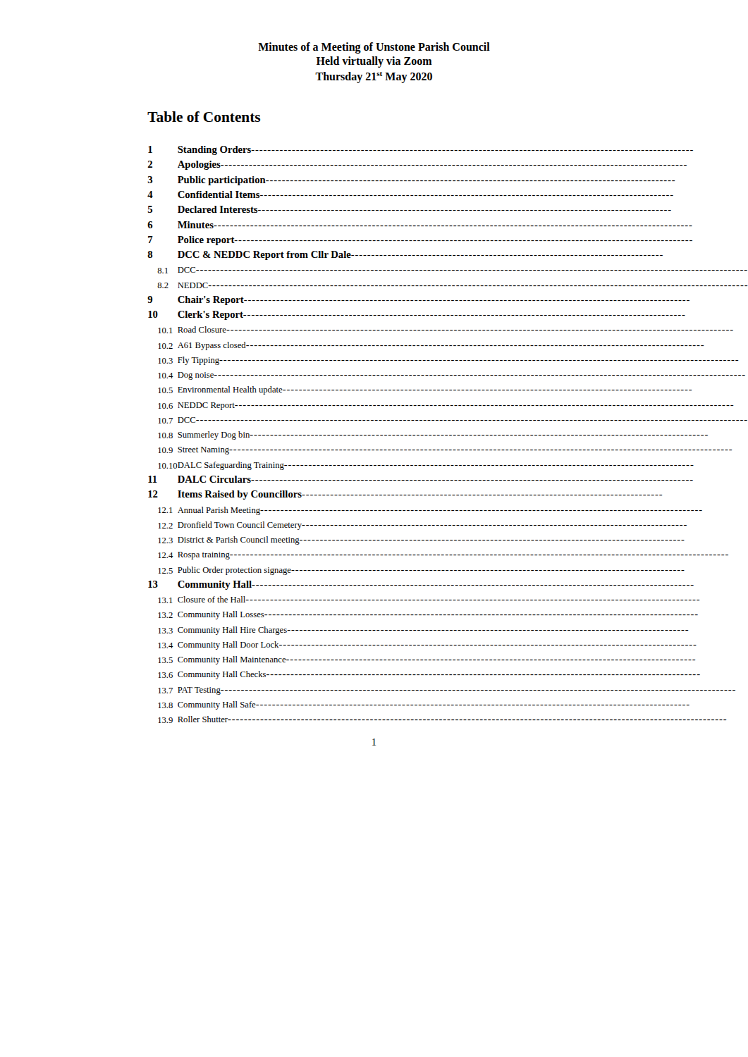Minutes of a Meeting of Unstone Parish Council
Held virtually via Zoom
Thursday 21st May 2020
Table of Contents
| 1 | Standing Orders ------------------------------------------------------------------------------------------------------------- | 3 |
| 2 | Apologies ------------------------------------------------------------------------------------------------------------------- | 3 |
| 3 | Public participation ----------------------------------------------------------------------------------------------------- | 3 |
| 4 | Confidential Items ------------------------------------------------------------------------------------------------------ | 3 |
| 5 | Declared Interests ------------------------------------------------------------------------------------------------------ | 3 |
| 6 | Minutes ---------------------------------------------------------------------------------------------------------------------- | 3 |
| 7 | Police report ----------------------------------------------------------------------------------------------------------------- | 3 |
| 8 | DCC & NEDDC Report from Cllr Dale ----------------------------------------------------------------------------- | 3 |
| 8.1 | DCC ----------------------------------------------------------------------------------------------------------------------------------------- | 3 |
| 8.2 | NEDDC ------------------------------------------------------------------------------------------------------------------------------------- | 3 |
| 9 | Chair's Report -------------------------------------------------------------------------------------------------------------- | 4 |
| 10 | Clerk's Report ------------------------------------------------------------------------------------------------------------- | 4 |
| 10.1 | Road Closure ----------------------------------------------------------------------------------------------------------------------------- | 4 |
| 10.2 | A61 Bypass closed ----------------------------------------------------------------------------------------------------------------- | 4 |
| 10.3 | Fly Tipping -------------------------------------------------------------------------------------------------------------------------------- | 4 |
| 10.4 | Dog noise ----------------------------------------------------------------------------------------------------------------------------------- | 4 |
| 10.5 | Environmental Health update ----------------------------------------------------------------------------------------------------- | 4 |
| 10.6 | NEDDC Report --------------------------------------------------------------------------------------------------------------------------- | 4 |
| 10.7 | DCC ----------------------------------------------------------------------------------------------------------------------------------------- | 4 |
| 10.8 | Summerley Dog bin ----------------------------------------------------------------------------------------------------------------- | 4 |
| 10.9 | Street Naming ---------------------------------------------------------------------------------------------------------------------------- | 4 |
| 10.10 | DALC Safeguarding Training ----------------------------------------------------------------------------------------------------- | 4 |
| 11 | DALC Circulars ------------------------------------------------------------------------------------------------------------- | 5 |
| 12 | Items Raised by Councillors ----------------------------------------------------------------------------------------- | 5 |
| 12.1 | Annual Parish Meeting ------------------------------------------------------------------------------------------------------------- | 5 |
| 12.2 | Dronfield Town Council Cemetery ----------------------------------------------------------------------------------------------- | 5 |
| 12.3 | District & Parish Council meeting ----------------------------------------------------------------------------------------------- | 5 |
| 12.4 | Rospa training --------------------------------------------------------------------------------------------------------------------------- | 5 |
| 12.5 | Public Order protection signage ------------------------------------------------------------------------------------------------- | 5 |
| 13 | Community Hall ------------------------------------------------------------------------------------------------------------- | 5 |
| 13.1 | Closure of the Hall ---------------------------------------------------------------------------------------------------------------- | 5 |
| 13.2 | Community Hall Losses ----------------------------------------------------------------------------------------------------------- | 5 |
| 13.3 | Community Hall Hire Charges --------------------------------------------------------------------------------------------------- | 5 |
| 13.4 | Community Hall Door Lock ------------------------------------------------------------------------------------------------------- | 5 |
| 13.5 | Community Hall Maintenance ----------------------------------------------------------------------------------------------------- | 5 |
| 13.6 | Community Hall Checks ----------------------------------------------------------------------------------------------------------- | 6 |
| 13.7 | PAT Testing ------------------------------------------------------------------------------------------------------------------------------- | 6 |
| 13.8 | Community Hall Safe ----------------------------------------------------------------------------------------------------------- | 6 |
| 13.9 | Roller Shutter --------------------------------------------------------------------------------------------------------------------------- | 6 |
1